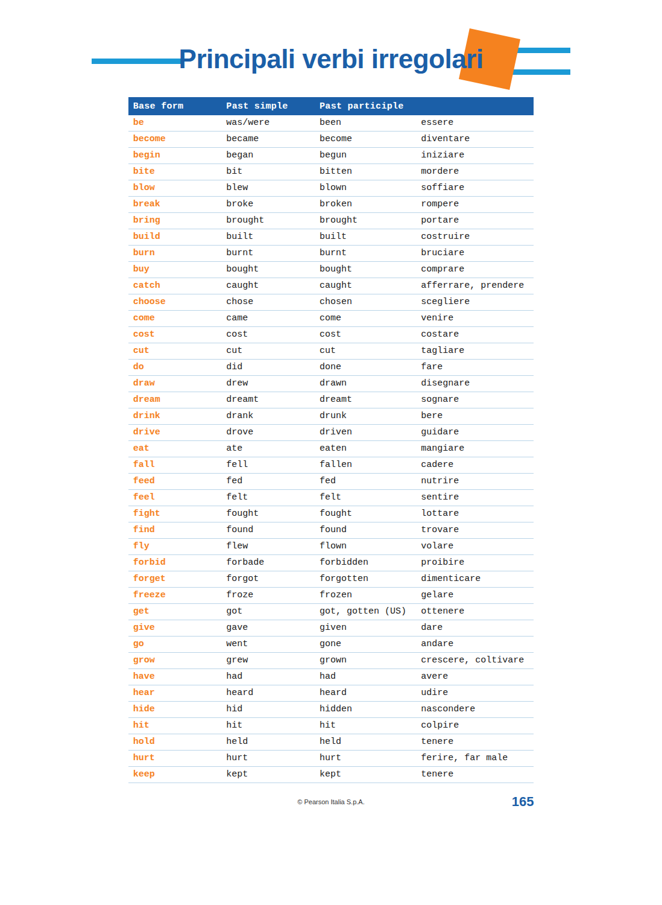Principali verbi irregolari
| Base form | Past simple | Past participle | |
| --- | --- | --- | --- |
| be | was/were | been | essere |
| become | became | become | diventare |
| begin | began | begun | iniziare |
| bite | bit | bitten | mordere |
| blow | blew | blown | soffiare |
| break | broke | broken | rompere |
| bring | brought | brought | portare |
| build | built | built | costruire |
| burn | burnt | burnt | bruciare |
| buy | bought | bought | comprare |
| catch | caught | caught | afferrare, prendere |
| choose | chose | chosen | scegliere |
| come | came | come | venire |
| cost | cost | cost | costare |
| cut | cut | cut | tagliare |
| do | did | done | fare |
| draw | drew | drawn | disegnare |
| dream | dreamt | dreamt | sognare |
| drink | drank | drunk | bere |
| drive | drove | driven | guidare |
| eat | ate | eaten | mangiare |
| fall | fell | fallen | cadere |
| feed | fed | fed | nutrire |
| feel | felt | felt | sentire |
| fight | fought | fought | lottare |
| find | found | found | trovare |
| fly | flew | flown | volare |
| forbid | forbade | forbidden | proibire |
| forget | forgot | forgotten | dimenticare |
| freeze | froze | frozen | gelare |
| get | got | got, gotten (US) | ottenere |
| give | gave | given | dare |
| go | went | gone | andare |
| grow | grew | grown | crescere, coltivare |
| have | had | had | avere |
| hear | heard | heard | udire |
| hide | hid | hidden | nascondere |
| hit | hit | hit | colpire |
| hold | held | held | tenere |
| hurt | hurt | hurt | ferire, far male |
| keep | kept | kept | tenere |
© Pearson Italia S.p.A.
165